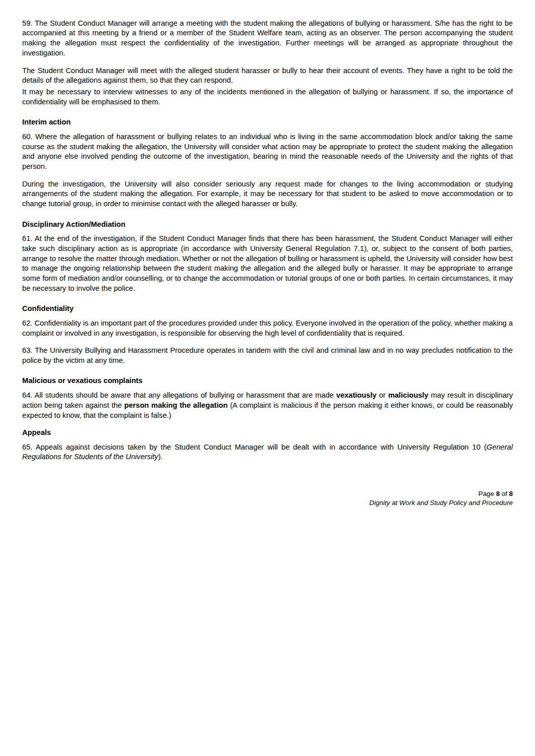59. The Student Conduct Manager will arrange a meeting with the student making the allegations of bullying or harassment. S/he has the right to be accompanied at this meeting by a friend or a member of the Student Welfare team, acting as an observer. The person accompanying the student making the allegation must respect the confidentiality of the investigation. Further meetings will be arranged as appropriate throughout the investigation.
The Student Conduct Manager will meet with the alleged student harasser or bully to hear their account of events. They have a right to be told the details of the allegations against them, so that they can respond.
It may be necessary to interview witnesses to any of the incidents mentioned in the allegation of bullying or harassment. If so, the importance of confidentiality will be emphasised to them.
Interim action
60. Where the allegation of harassment or bullying relates to an individual who is living in the same accommodation block and/or taking the same course as the student making the allegation, the University will consider what action may be appropriate to protect the student making the allegation and anyone else involved pending the outcome of the investigation, bearing in mind the reasonable needs of the University and the rights of that person.
During the investigation, the University will also consider seriously any request made for changes to the living accommodation or studying arrangements of the student making the allegation. For example, it may be necessary for that student to be asked to move accommodation or to change tutorial group, in order to minimise contact with the alleged harasser or bully.
Disciplinary Action/Mediation
61. At the end of the investigation, if the Student Conduct Manager finds that there has been harassment, the Student Conduct Manager will either take such disciplinary action as is appropriate (in accordance with University General Regulation 7.1), or, subject to the consent of both parties, arrange to resolve the matter through mediation. Whether or not the allegation of bulling or harassment is upheld, the University will consider how best to manage the ongoing relationship between the student making the allegation and the alleged bully or harasser. It may be appropriate to arrange some form of mediation and/or counselling, or to change the accommodation or tutorial groups of one or both parties. In certain circumstances, it may be necessary to involve the police.
Confidentiality
62. Confidentiality is an important part of the procedures provided under this policy. Everyone involved in the operation of the policy, whether making a complaint or involved in any investigation, is responsible for observing the high level of confidentiality that is required.
63. The University Bullying and Harassment Procedure operates in tandem with the civil and criminal law and in no way precludes notification to the police by the victim at any time.
Malicious or vexatious complaints
64. All students should be aware that any allegations of bullying or harassment that are made vexatiously or maliciously may result in disciplinary action being taken against the person making the allegation (A complaint is malicious if the person making it either knows, or could be reasonably expected to know, that the complaint is false.)
Appeals
65. Appeals against decisions taken by the Student Conduct Manager will be dealt with in accordance with University Regulation 10 (General Regulations for Students of the University).
Page 8 of 8
Dignity at Work and Study Policy and Procedure